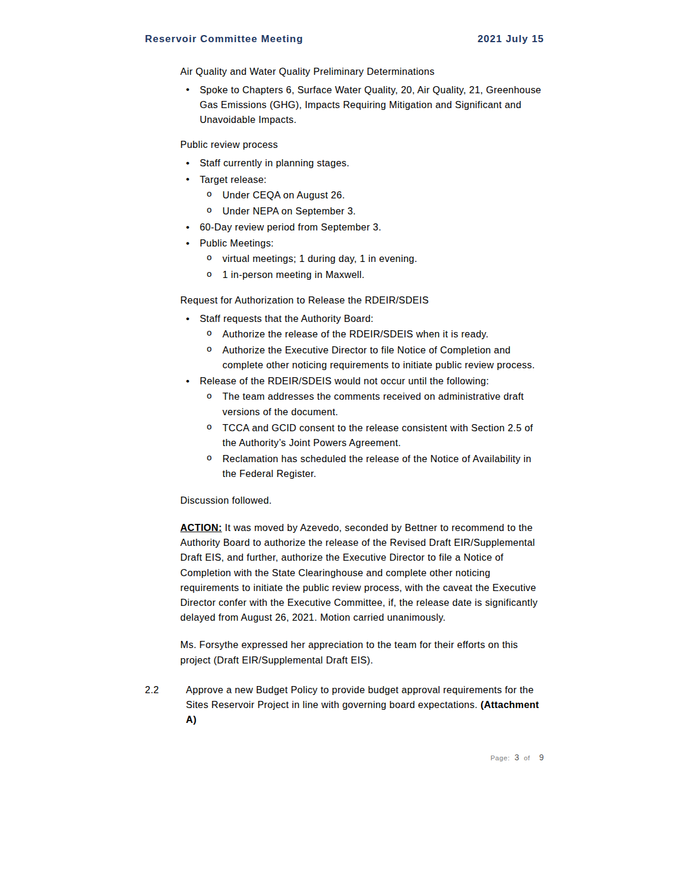Reservoir Committee Meeting
2021 July 15
Air Quality and Water Quality Preliminary Determinations
Spoke to Chapters 6, Surface Water Quality, 20, Air Quality, 21, Greenhouse Gas Emissions (GHG), Impacts Requiring Mitigation and Significant and Unavoidable Impacts.
Public review process
Staff currently in planning stages.
Target release:
Under CEQA on August 26.
Under NEPA on September 3.
60-Day review period from September 3.
Public Meetings:
virtual meetings; 1 during day, 1 in evening.
1 in-person meeting in Maxwell.
Request for Authorization to Release the RDEIR/SDEIS
Staff requests that the Authority Board:
Authorize the release of the RDEIR/SDEIS when it is ready.
Authorize the Executive Director to file Notice of Completion and complete other noticing requirements to initiate public review process.
Release of the RDEIR/SDEIS would not occur until the following:
The team addresses the comments received on administrative draft versions of the document.
TCCA and GCID consent to the release consistent with Section 2.5 of the Authority’s Joint Powers Agreement.
Reclamation has scheduled the release of the Notice of Availability in the Federal Register.
Discussion followed.
ACTION: It was moved by Azevedo, seconded by Bettner to recommend to the Authority Board to authorize the release of the Revised Draft EIR/Supplemental Draft EIS, and further, authorize the Executive Director to file a Notice of Completion with the State Clearinghouse and complete other noticing requirements to initiate the public review process, with the caveat the Executive Director confer with the Executive Committee, if, the release date is significantly delayed from August 26, 2021. Motion carried unanimously.
Ms. Forsythe expressed her appreciation to the team for their efforts on this project (Draft EIR/Supplemental Draft EIS).
2.2
Approve a new Budget Policy to provide budget approval requirements for the Sites Reservoir Project in line with governing board expectations. (Attachment A)
Page: 3 of 9